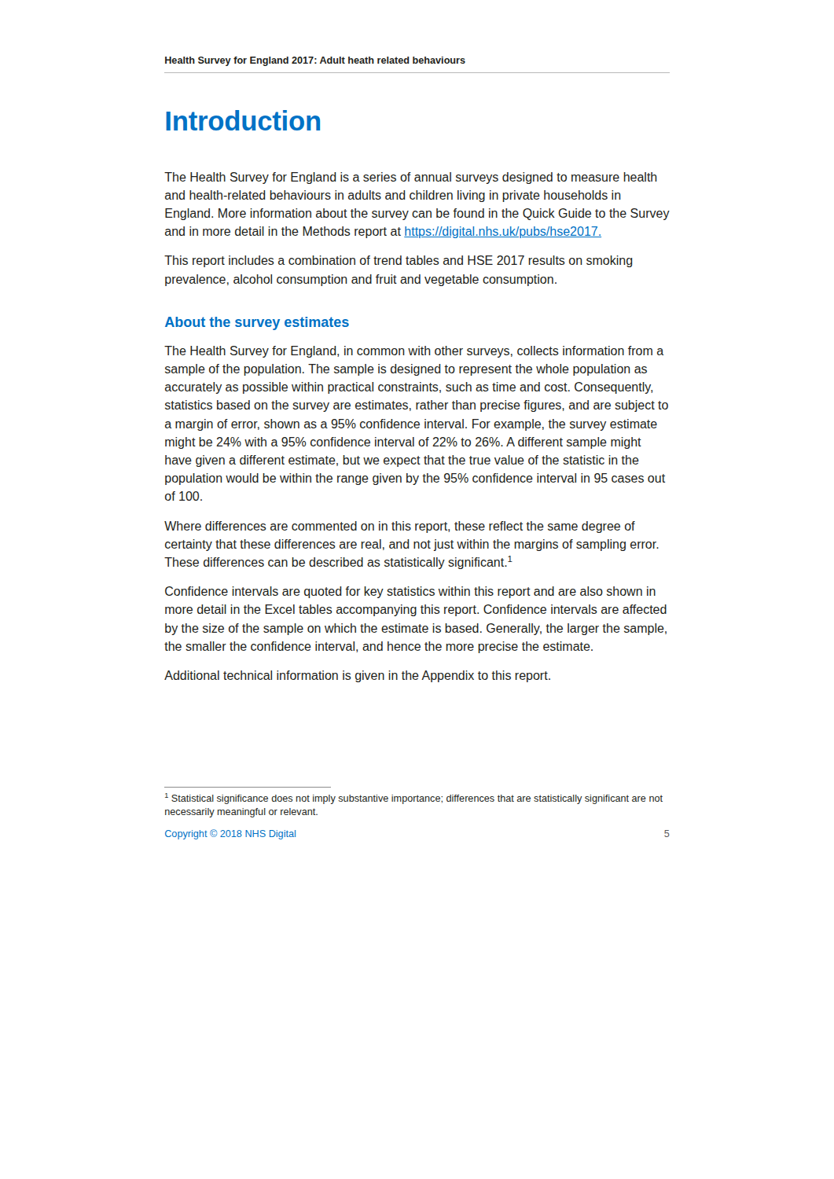Health Survey for England 2017: Adult heath related behaviours
Introduction
The Health Survey for England is a series of annual surveys designed to measure health and health-related behaviours in adults and children living in private households in England. More information about the survey can be found in the Quick Guide to the Survey and in more detail in the Methods report at https://digital.nhs.uk/pubs/hse2017.
This report includes a combination of trend tables and HSE 2017 results on smoking prevalence, alcohol consumption and fruit and vegetable consumption.
About the survey estimates
The Health Survey for England, in common with other surveys, collects information from a sample of the population. The sample is designed to represent the whole population as accurately as possible within practical constraints, such as time and cost. Consequently, statistics based on the survey are estimates, rather than precise figures, and are subject to a margin of error, shown as a 95% confidence interval. For example, the survey estimate might be 24% with a 95% confidence interval of 22% to 26%. A different sample might have given a different estimate, but we expect that the true value of the statistic in the population would be within the range given by the 95% confidence interval in 95 cases out of 100.
Where differences are commented on in this report, these reflect the same degree of certainty that these differences are real, and not just within the margins of sampling error. These differences can be described as statistically significant.1
Confidence intervals are quoted for key statistics within this report and are also shown in more detail in the Excel tables accompanying this report. Confidence intervals are affected by the size of the sample on which the estimate is based. Generally, the larger the sample, the smaller the confidence interval, and hence the more precise the estimate.
Additional technical information is given in the Appendix to this report.
1 Statistical significance does not imply substantive importance; differences that are statistically significant are not necessarily meaningful or relevant.
Copyright © 2018 NHS Digital 5